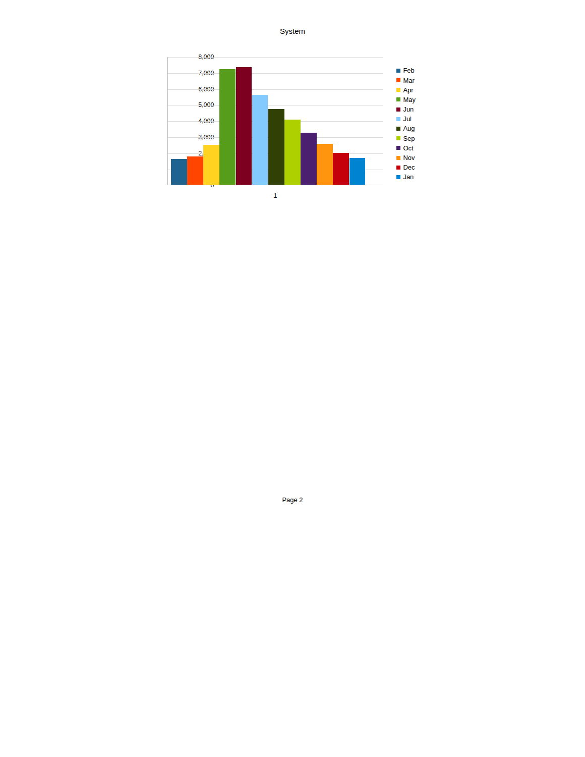System
8,000
7,000
6,000
5,000
4,000
3,000
2,000
1,000
0
1
Feb
Mar
Apr
May
Jun
Jul
Aug
Sep
Oct
Nov
Dec
Jan
Page 2